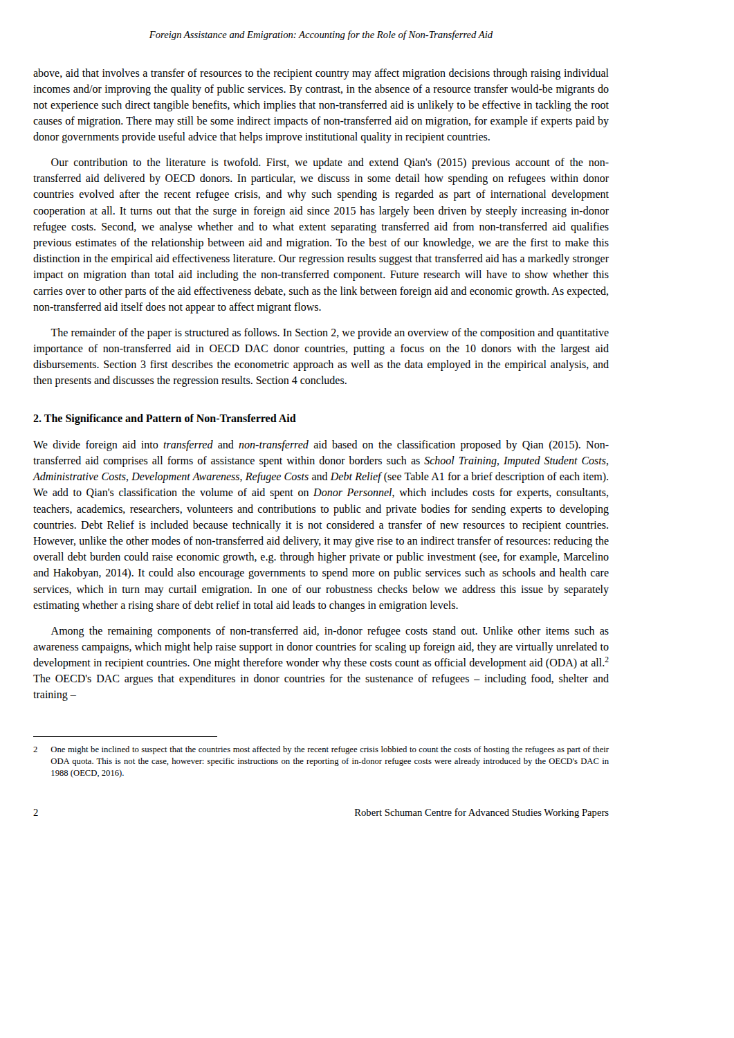Foreign Assistance and Emigration: Accounting for the Role of Non-Transferred Aid
above, aid that involves a transfer of resources to the recipient country may affect migration decisions through raising individual incomes and/or improving the quality of public services. By contrast, in the absence of a resource transfer would-be migrants do not experience such direct tangible benefits, which implies that non-transferred aid is unlikely to be effective in tackling the root causes of migration. There may still be some indirect impacts of non-transferred aid on migration, for example if experts paid by donor governments provide useful advice that helps improve institutional quality in recipient countries.
Our contribution to the literature is twofold. First, we update and extend Qian's (2015) previous account of the non-transferred aid delivered by OECD donors. In particular, we discuss in some detail how spending on refugees within donor countries evolved after the recent refugee crisis, and why such spending is regarded as part of international development cooperation at all. It turns out that the surge in foreign aid since 2015 has largely been driven by steeply increasing in-donor refugee costs. Second, we analyse whether and to what extent separating transferred aid from non-transferred aid qualifies previous estimates of the relationship between aid and migration. To the best of our knowledge, we are the first to make this distinction in the empirical aid effectiveness literature. Our regression results suggest that transferred aid has a markedly stronger impact on migration than total aid including the non-transferred component. Future research will have to show whether this carries over to other parts of the aid effectiveness debate, such as the link between foreign aid and economic growth. As expected, non-transferred aid itself does not appear to affect migrant flows.
The remainder of the paper is structured as follows. In Section 2, we provide an overview of the composition and quantitative importance of non-transferred aid in OECD DAC donor countries, putting a focus on the 10 donors with the largest aid disbursements. Section 3 first describes the econometric approach as well as the data employed in the empirical analysis, and then presents and discusses the regression results. Section 4 concludes.
2. The Significance and Pattern of Non-Transferred Aid
We divide foreign aid into transferred and non-transferred aid based on the classification proposed by Qian (2015). Non-transferred aid comprises all forms of assistance spent within donor borders such as School Training, Imputed Student Costs, Administrative Costs, Development Awareness, Refugee Costs and Debt Relief (see Table A1 for a brief description of each item). We add to Qian's classification the volume of aid spent on Donor Personnel, which includes costs for experts, consultants, teachers, academics, researchers, volunteers and contributions to public and private bodies for sending experts to developing countries. Debt Relief is included because technically it is not considered a transfer of new resources to recipient countries. However, unlike the other modes of non-transferred aid delivery, it may give rise to an indirect transfer of resources: reducing the overall debt burden could raise economic growth, e.g. through higher private or public investment (see, for example, Marcelino and Hakobyan, 2014). It could also encourage governments to spend more on public services such as schools and health care services, which in turn may curtail emigration. In one of our robustness checks below we address this issue by separately estimating whether a rising share of debt relief in total aid leads to changes in emigration levels.
Among the remaining components of non-transferred aid, in-donor refugee costs stand out. Unlike other items such as awareness campaigns, which might help raise support in donor countries for scaling up foreign aid, they are virtually unrelated to development in recipient countries. One might therefore wonder why these costs count as official development aid (ODA) at all.2 The OECD's DAC argues that expenditures in donor countries for the sustenance of refugees – including food, shelter and training –
2 One might be inclined to suspect that the countries most affected by the recent refugee crisis lobbied to count the costs of hosting the refugees as part of their ODA quota. This is not the case, however: specific instructions on the reporting of in-donor refugee costs were already introduced by the OECD's DAC in 1988 (OECD, 2016).
2 Robert Schuman Centre for Advanced Studies Working Papers